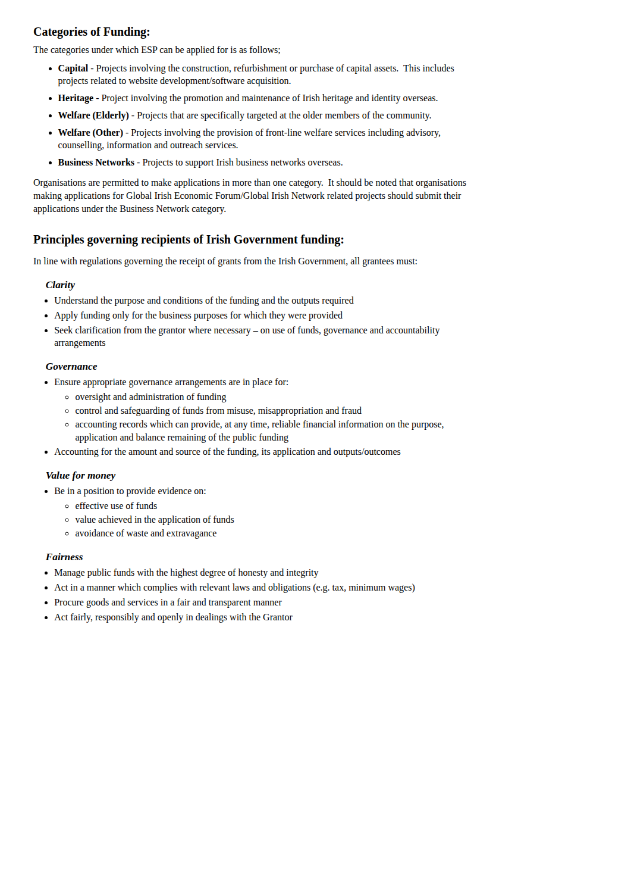Categories of Funding:
The categories under which ESP can be applied for is as follows;
Capital - Projects involving the construction, refurbishment or purchase of capital assets. This includes projects related to website development/software acquisition.
Heritage - Project involving the promotion and maintenance of Irish heritage and identity overseas.
Welfare (Elderly) - Projects that are specifically targeted at the older members of the community.
Welfare (Other) - Projects involving the provision of front-line welfare services including advisory, counselling, information and outreach services.
Business Networks - Projects to support Irish business networks overseas.
Organisations are permitted to make applications in more than one category. It should be noted that organisations making applications for Global Irish Economic Forum/Global Irish Network related projects should submit their applications under the Business Network category.
Principles governing recipients of Irish Government funding:
In line with regulations governing the receipt of grants from the Irish Government, all grantees must:
Clarity
Understand the purpose and conditions of the funding and the outputs required
Apply funding only for the business purposes for which they were provided
Seek clarification from the grantor where necessary – on use of funds, governance and accountability arrangements
Governance
Ensure appropriate governance arrangements are in place for:
oversight and administration of funding
control and safeguarding of funds from misuse, misappropriation and fraud
accounting records which can provide, at any time, reliable financial information on the purpose, application and balance remaining of the public funding
Accounting for the amount and source of the funding, its application and outputs/outcomes
Value for money
Be in a position to provide evidence on:
effective use of funds
value achieved in the application of funds
avoidance of waste and extravagance
Fairness
Manage public funds with the highest degree of honesty and integrity
Act in a manner which complies with relevant laws and obligations (e.g. tax, minimum wages)
Procure goods and services in a fair and transparent manner
Act fairly, responsibly and openly in dealings with the Grantor